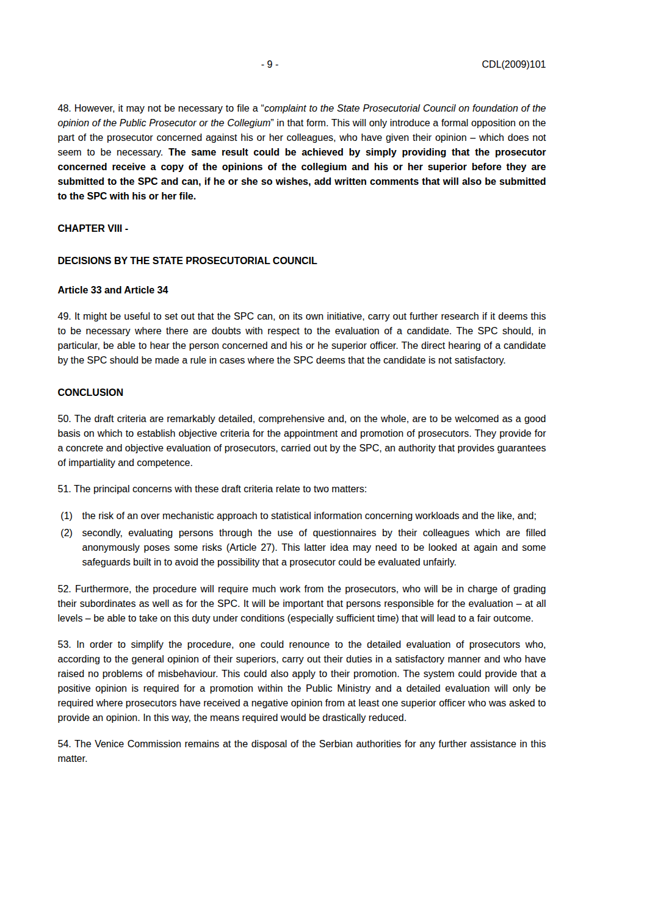- 9 - CDL(2009)101
48. However, it may not be necessary to file a “complaint to the State Prosecutorial Council on foundation of the opinion of the Public Prosecutor or the Collegium” in that form. This will only introduce a formal opposition on the part of the prosecutor concerned against his or her colleagues, who have given their opinion – which does not seem to be necessary. The same result could be achieved by simply providing that the prosecutor concerned receive a copy of the opinions of the collegium and his or her superior before they are submitted to the SPC and can, if he or she so wishes, add written comments that will also be submitted to the SPC with his or her file.
CHAPTER VIII -
DECISIONS BY THE STATE PROSECUTORIAL COUNCIL
Article 33 and Article 34
49. It might be useful to set out that the SPC can, on its own initiative, carry out further research if it deems this to be necessary where there are doubts with respect to the evaluation of a candidate. The SPC should, in particular, be able to hear the person concerned and his or he superior officer. The direct hearing of a candidate by the SPC should be made a rule in cases where the SPC deems that the candidate is not satisfactory.
CONCLUSION
50. The draft criteria are remarkably detailed, comprehensive and, on the whole, are to be welcomed as a good basis on which to establish objective criteria for the appointment and promotion of prosecutors. They provide for a concrete and objective evaluation of prosecutors, carried out by the SPC, an authority that provides guarantees of impartiality and competence.
51. The principal concerns with these draft criteria relate to two matters:
(1) the risk of an over mechanistic approach to statistical information concerning workloads and the like, and;
(2) secondly, evaluating persons through the use of questionnaires by their colleagues which are filled anonymously poses some risks (Article 27). This latter idea may need to be looked at again and some safeguards built in to avoid the possibility that a prosecutor could be evaluated unfairly.
52. Furthermore, the procedure will require much work from the prosecutors, who will be in charge of grading their subordinates as well as for the SPC. It will be important that persons responsible for the evaluation – at all levels – be able to take on this duty under conditions (especially sufficient time) that will lead to a fair outcome.
53. In order to simplify the procedure, one could renounce to the detailed evaluation of prosecutors who, according to the general opinion of their superiors, carry out their duties in a satisfactory manner and who have raised no problems of misbehaviour. This could also apply to their promotion. The system could provide that a positive opinion is required for a promotion within the Public Ministry and a detailed evaluation will only be required where prosecutors have received a negative opinion from at least one superior officer who was asked to provide an opinion. In this way, the means required would be drastically reduced.
54. The Venice Commission remains at the disposal of the Serbian authorities for any further assistance in this matter.